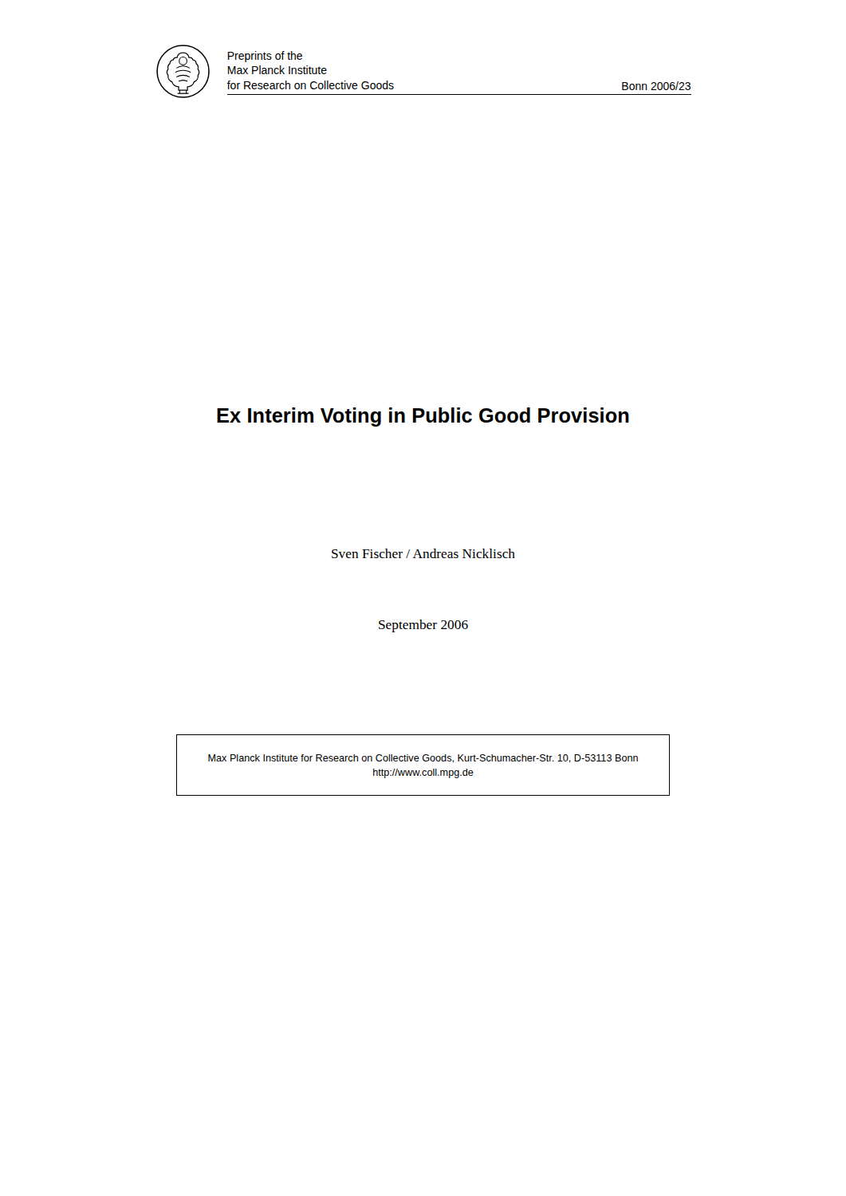Preprints of the
Max Planck Institute
for Research on Collective Goods
Bonn 2006/23
Ex Interim Voting in Public Good Provision
Sven Fischer / Andreas Nicklisch
September 2006
Max Planck Institute for Research on Collective Goods, Kurt-Schumacher-Str. 10, D-53113 Bonn
http://www.coll.mpg.de